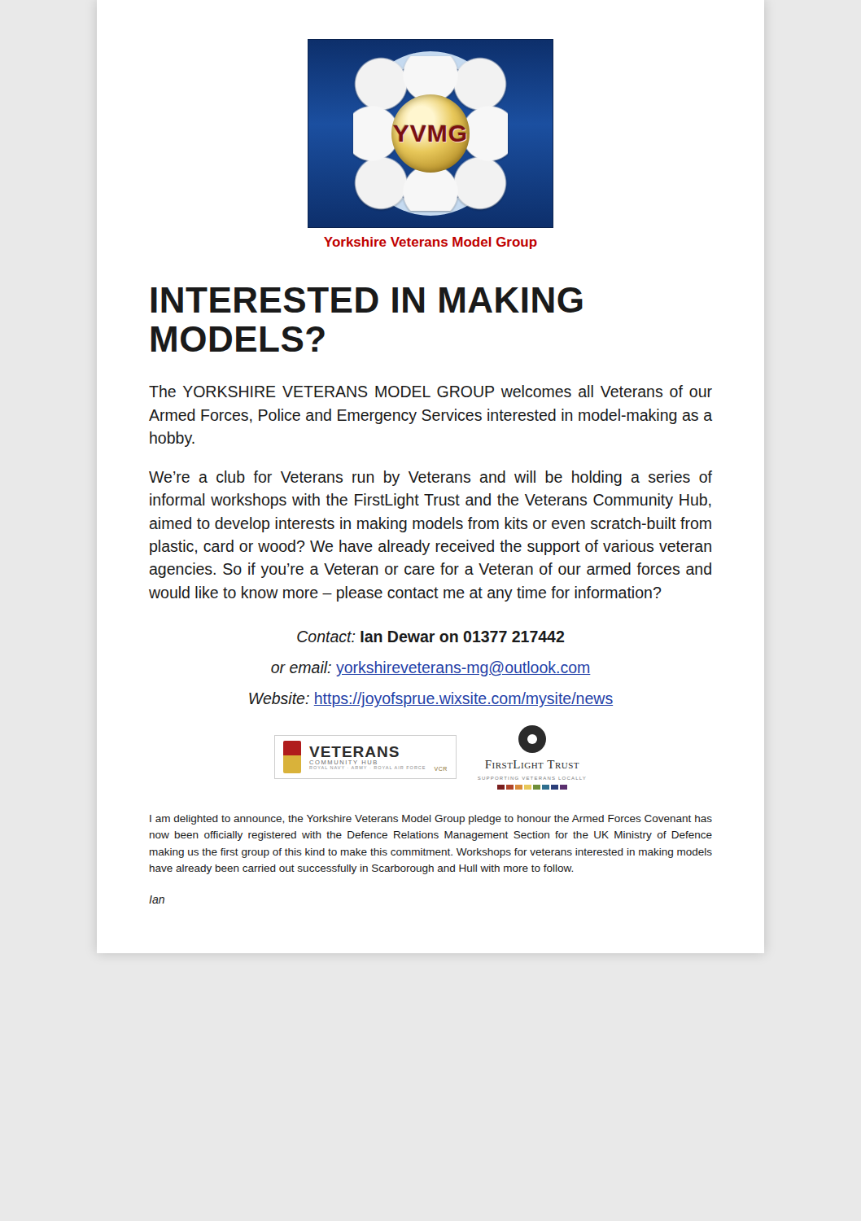YVMG
Yorkshire Veterans Model Group
INTERESTED IN MAKING MODELS?
The YORKSHIRE VETERANS MODEL GROUP welcomes all Veterans of our Armed Forces, Police and Emergency Services interested in model-making as a hobby.
We’re a club for Veterans run by Veterans and will be holding a series of informal workshops with the FirstLight Trust and the Veterans Community Hub, aimed to develop interests in making models from kits or even scratch-built from plastic, card or wood? We have already received the support of various veteran agencies. So if you’re a Veteran or care for a Veteran of our armed forces and would like to know more – please contact me at any time for information?
Contact: Ian Dewar on 01377 217442
or email: yorkshireveterans-mg@outlook.com
Website: https://joyofsprue.wixsite.com/mysite/news
VETERANS
Community Hub
Royal Navy · Army · Royal Air Force
VCR
FIRSTLIGHT TRUST
Supporting Veterans Locally
I am delighted to announce, the Yorkshire Veterans Model Group pledge to honour the Armed Forces Covenant has now been officially registered with the Defence Relations Management Section for the UK Ministry of Defence making us the first group of this kind to make this commitment. Workshops for veterans interested in making models have already been carried out successfully in Scarborough and Hull with more to follow.
Ian